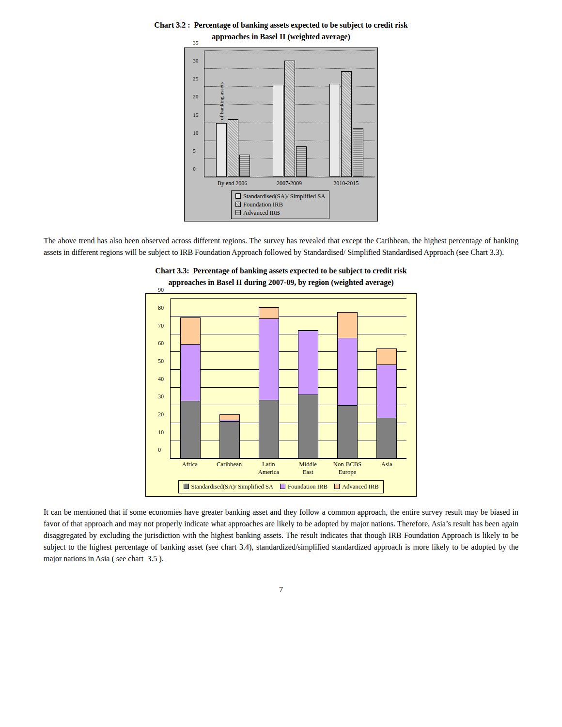Chart 3.2 : Percentage of banking assets expected to be subject to credit risk approaches in Basel II (weighted average)
Percentage of banking assets
0 5 10 15 20 25 30 35
By end 2006 2007-2009 2010-2015
Standardised(SA)/ Simplified SA
Foundation IRB
Advanced IRB
The above trend has also been observed across different regions. The survey has revealed that except the Caribbean, the highest percentage of banking assets in different regions will be subject to IRB Foundation Approach followed by Standardised/ Simplified Standardised Approach (see Chart 3.3).
Chart 3.3: Percentage of banking assets expected to be subject to credit risk approaches in Basel II during 2007-09, by region (weighted average)
Percentage of banking assets
0 10 20 30 40 50 60 70 80 90
Africa
Caribbean
Latin
America
Middle
East
Non-BCBS
Europe
Asia
Standardised(SA)/ Simplified SA Foundation IRB Advanced IRB
It can be mentioned that if some economies have greater banking asset and they follow a common approach, the entire survey result may be biased in favor of that approach and may not properly indicate what approaches are likely to be adopted by major nations. Therefore, Asia’s result has been again disaggregated by excluding the jurisdiction with the highest banking assets. The result indicates that though IRB Foundation Approach is likely to be subject to the highest percentage of banking asset (see chart 3.4), standardized/simplified standardized approach is more likely to be adopted by the major nations in Asia ( see chart 3.5 ).
7